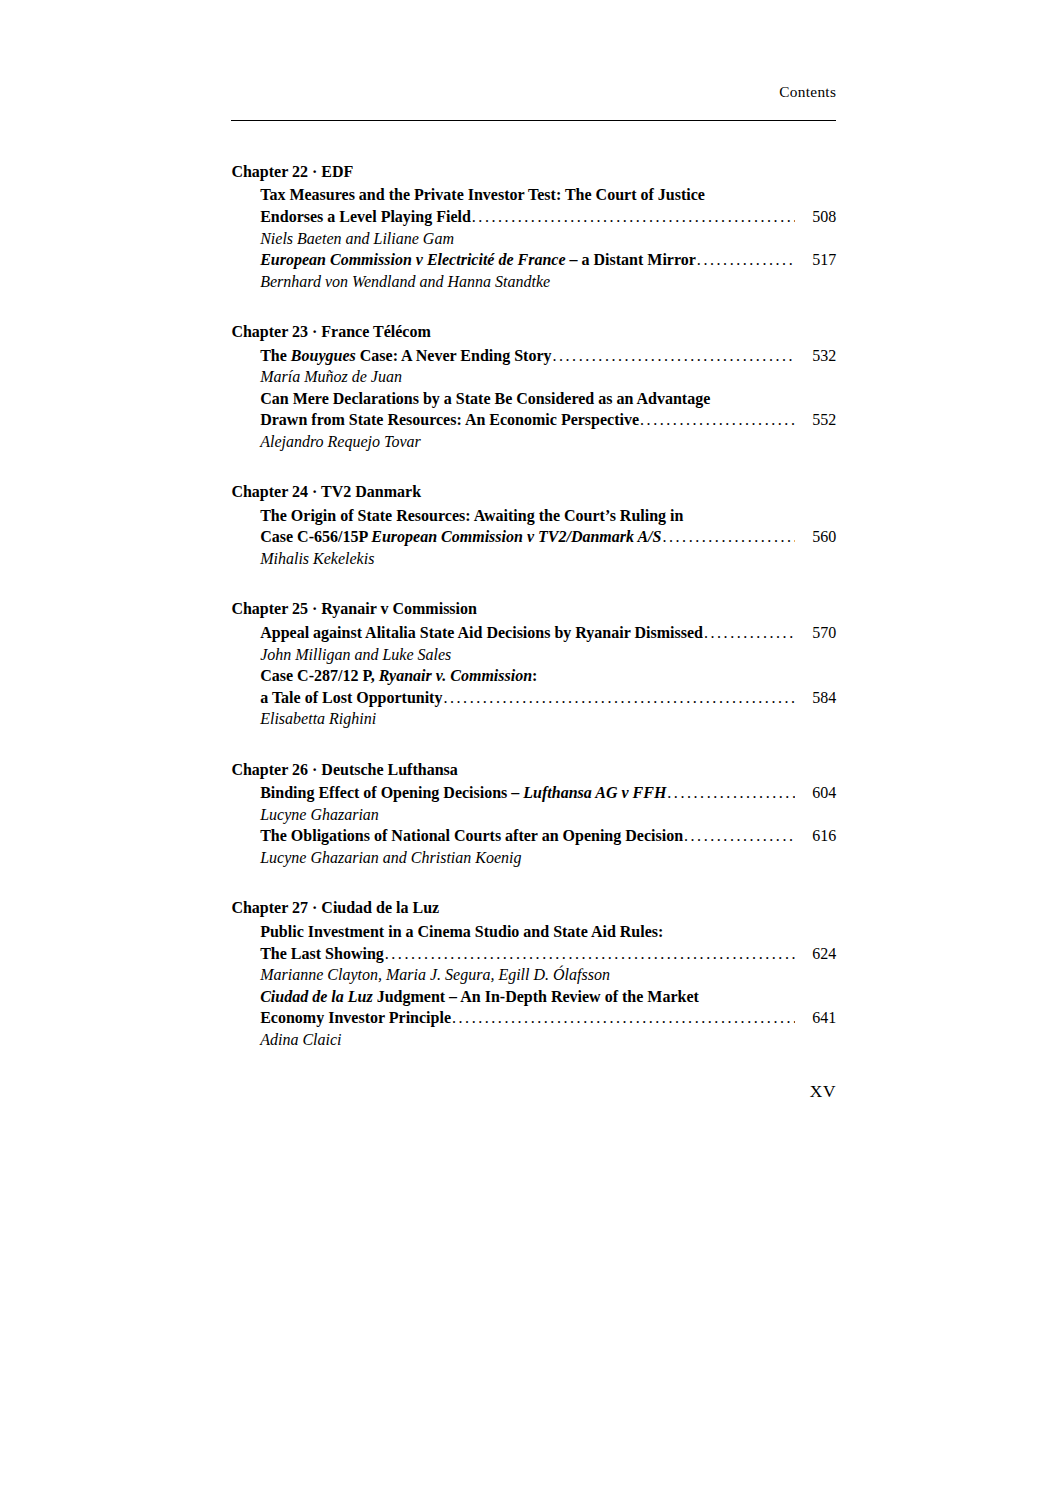Contents
Chapter 22 · EDF
Tax Measures and the Private Investor Test: The Court of Justice
Endorses a Level Playing Field ............................................................... 508
Niels Baeten and Liliane Gam
European Commission v Electricité de France – a Distant Mirror ............................................................... 517
Bernhard von Wendland and Hanna Standtke
Chapter 23 · France Télécom
The Bouygues Case: A Never Ending Story ............................................................... 532
María Muñoz de Juan
Can Mere Declarations by a State Be Considered as an Advantage
Drawn from State Resources: An Economic Perspective ............................................................... 552
Alejandro Requejo Tovar
Chapter 24 · TV2 Danmark
The Origin of State Resources: Awaiting the Court’s Ruling in
Case C-656/15P European Commission v TV2/Danmark A/S ............................................................... 560
Mihalis Kekelekis
Chapter 25 · Ryanair v Commission
Appeal against Alitalia State Aid Decisions by Ryanair Dismissed ............................................................... 570
John Milligan and Luke Sales
Case C-287/12 P, Ryanair v. Commission:
a Tale of Lost Opportunity ............................................................... 584
Elisabetta Righini
Chapter 26 · Deutsche Lufthansa
Binding Effect of Opening Decisions – Lufthansa AG v FFH ............................................................... 604
Lucyne Ghazarian
The Obligations of National Courts after an Opening Decision ............................................................... 616
Lucyne Ghazarian and Christian Koenig
Chapter 27 · Ciudad de la Luz
Public Investment in a Cinema Studio and State Aid Rules:
The Last Showing ............................................................... 624
Marianne Clayton, Maria J. Segura, Egill D. Ólafsson
Ciudad de la Luz Judgment – An In-Depth Review of the Market
Economy Investor Principle ............................................................... 641
Adina Claici
XV